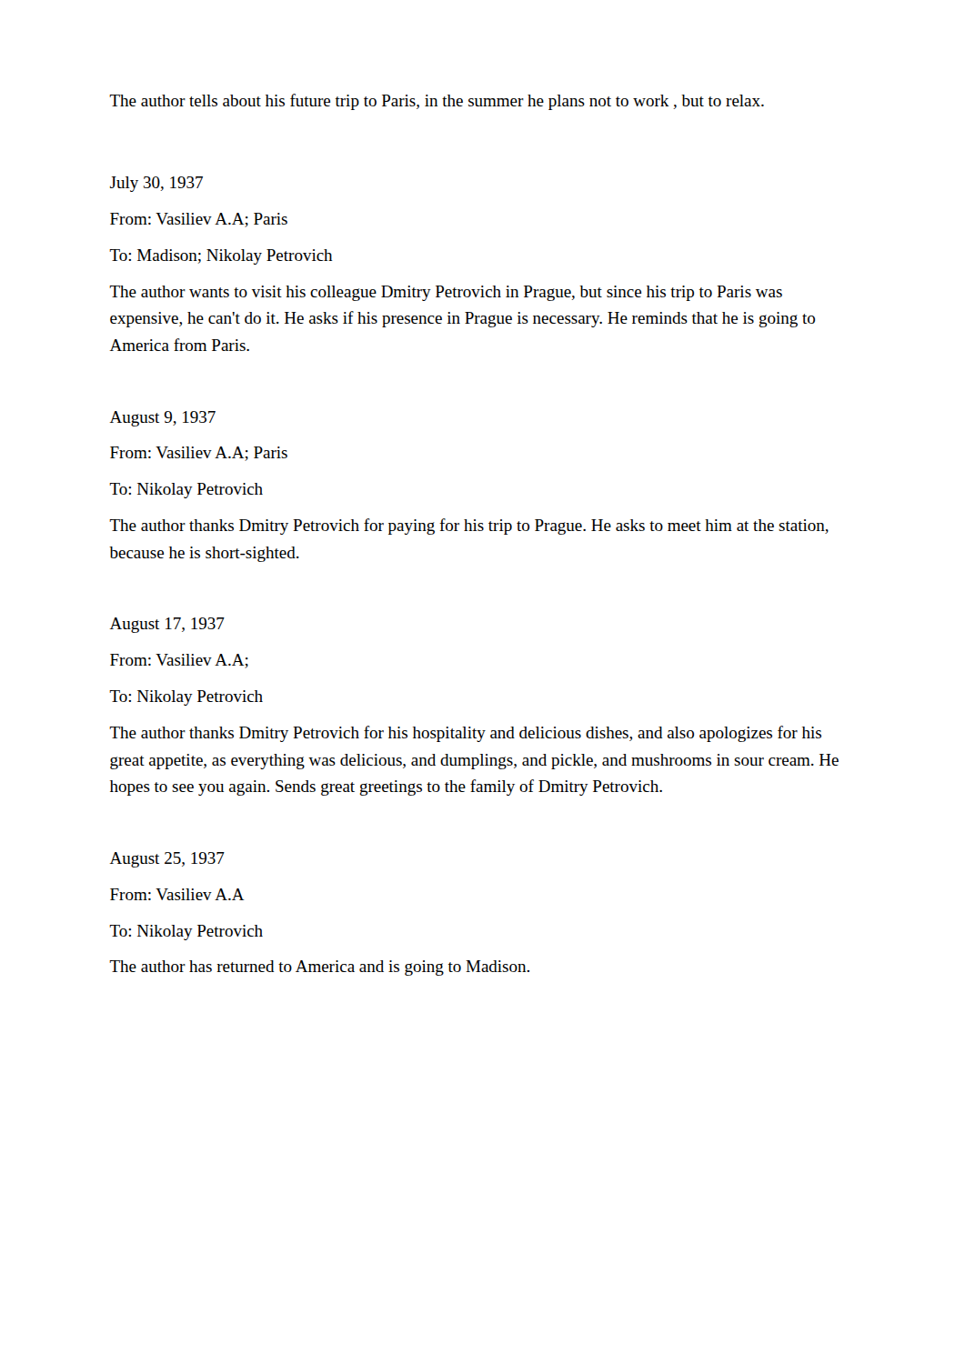The author tells about his future trip to Paris, in the summer he plans not to work , but to relax.
July 30, 1937
From: Vasiliev A.A; Paris
To: Madison; Nikolay Petrovich
The author wants to visit his colleague Dmitry Petrovich in Prague, but since his trip to Paris was expensive, he can't do it. He asks if his presence in Prague is necessary. He reminds that he is going to America from Paris.
August 9, 1937
From: Vasiliev A.A; Paris
To: Nikolay Petrovich
The author thanks Dmitry Petrovich for paying for his trip to Prague. He asks to meet him at the station, because he is short-sighted.
August 17, 1937
From: Vasiliev A.A;
To: Nikolay Petrovich
The author thanks Dmitry Petrovich for his hospitality and delicious dishes, and also apologizes for his great appetite, as everything was delicious, and dumplings, and pickle, and mushrooms in sour cream. He hopes to see you again. Sends great greetings to the family of Dmitry Petrovich.
August 25, 1937
From: Vasiliev A.A
To: Nikolay Petrovich
The author has returned to America and is going to Madison.